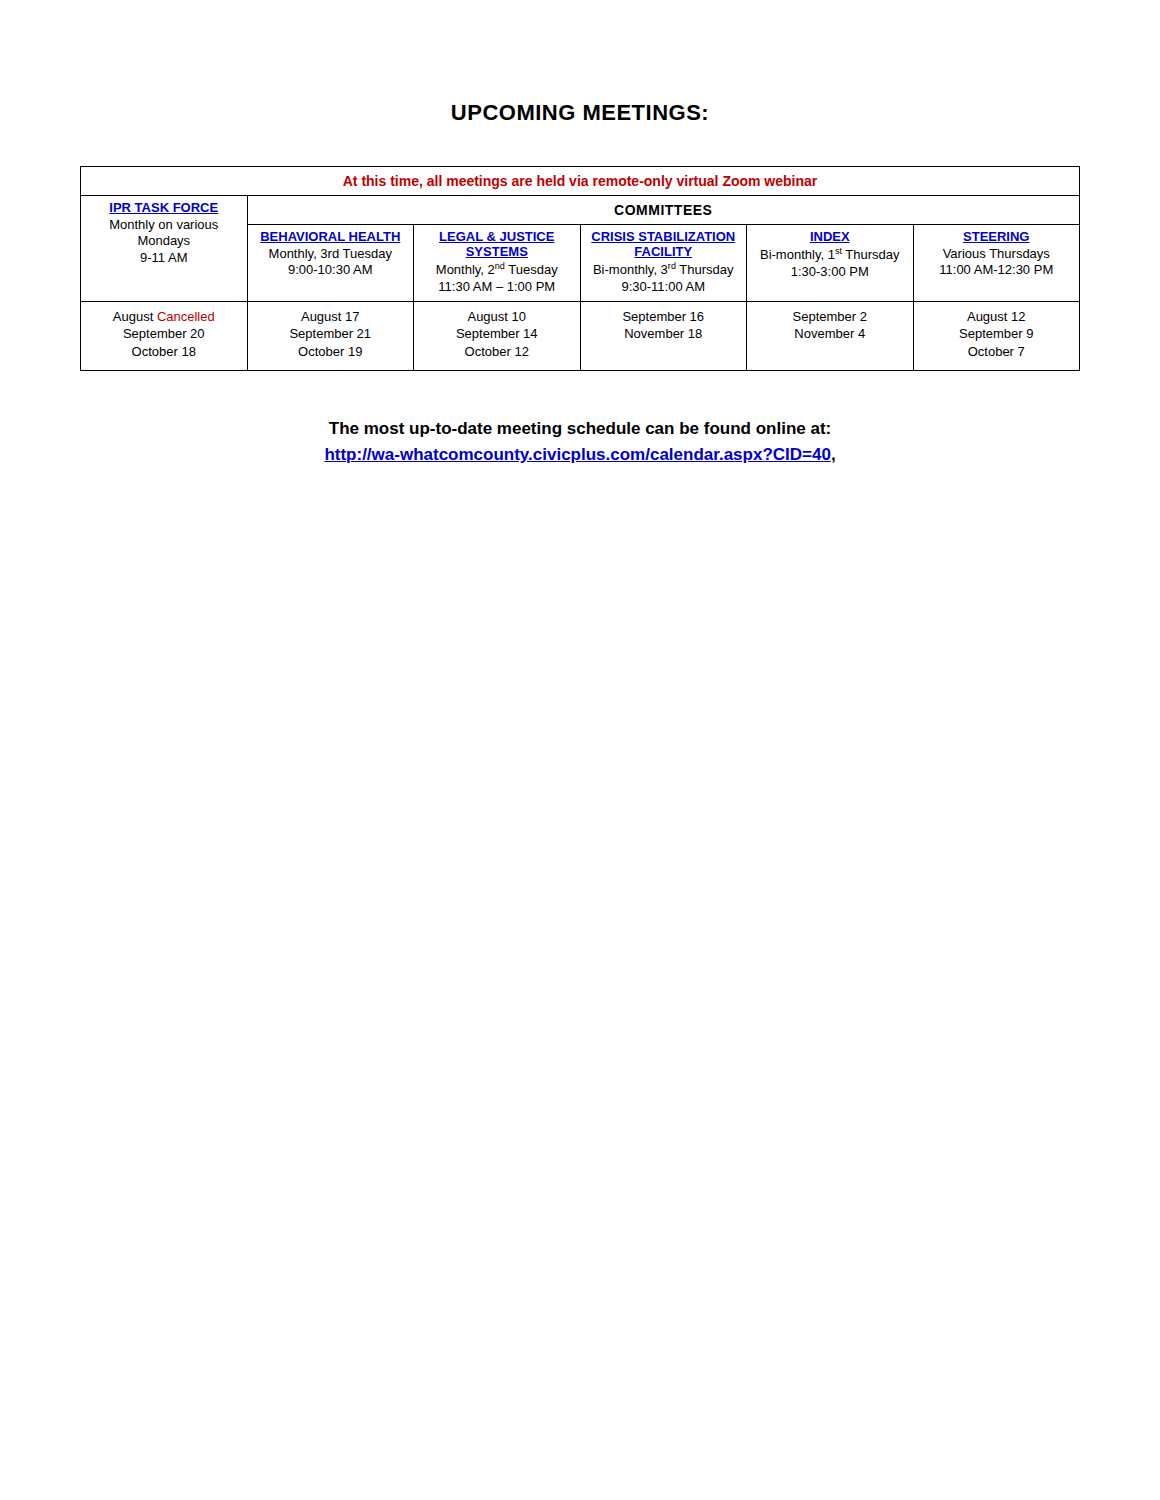UPCOMING MEETINGS:
| At this time, all meetings are held via remote-only virtual Zoom webinar |
| IPR TASK FORCE Monthly on various Mondays 9-11 AM | COMMITTEES |
| BEHAVIORAL HEALTH Monthly, 3rd Tuesday 9:00-10:30 AM | LEGAL & JUSTICE SYSTEMS Monthly, 2 nd Tuesday 11:30 AM – 1:00 PM | CRISIS STABILIZATION FACILITY Bi-monthly, 3 rd Thursday 9:30-11:00 AM | INDEX Bi-monthly, 1 st Thursday 1:30-3:00 PM | STEERING Various Thursdays 11:00 AM-12:30 PM |
| August Cancelled September 20 October 18 | August 17 September 21 October 19 | August 10 September 14 October 12 | September 16 November 18 | September 2 November 4 | August 12 September 9 October 7 |
The most up-to-date meeting schedule can be found online at:
http://wa-whatcomcounty.civicplus.com/calendar.aspx?CID=40,